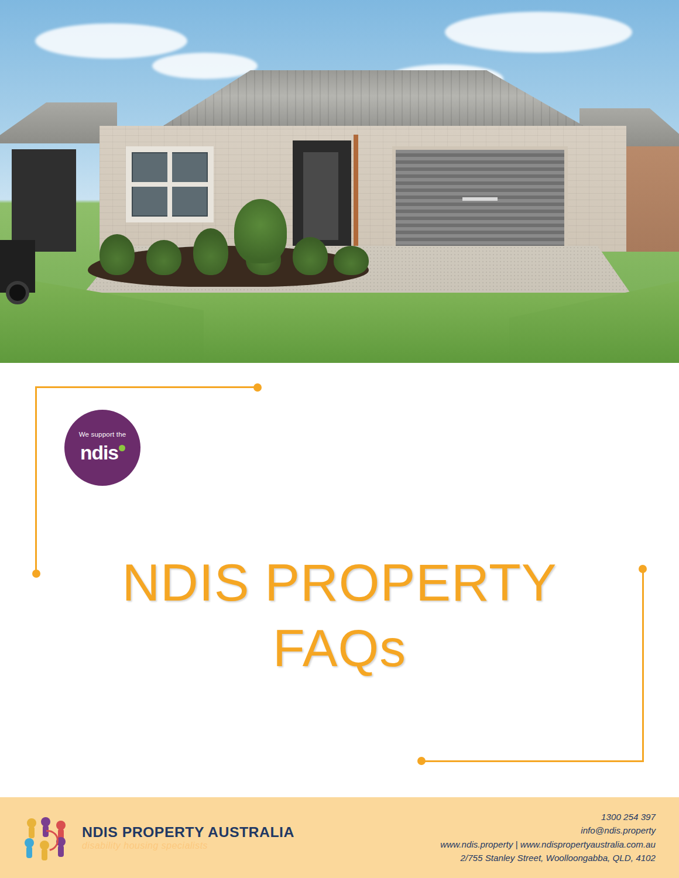We support the ndis
NDIS PROPERTY FAQs
NDIS PROPERTY AUSTRALIA
disability housing specialists
1300 254 397
info@ndis.property
www.ndis.property | www.ndispropertyaustralia.com.au
2/755 Stanley Street, Woolloongabba, QLD, 4102